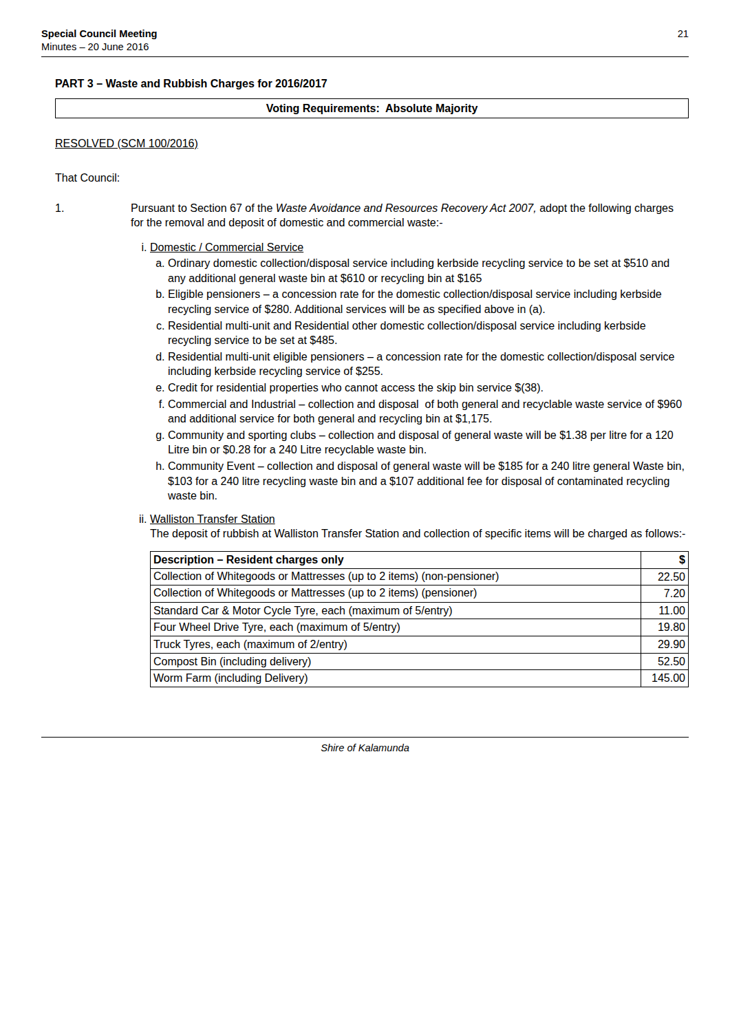Special Council Meeting
Minutes – 20 June 2016
21
PART 3 – Waste and Rubbish Charges for 2016/2017
Voting Requirements: Absolute Majority
RESOLVED (SCM 100/2016)
That Council:
1.
Pursuant to Section 67 of the Waste Avoidance and Resources Recovery Act 2007, adopt the following charges for the removal and deposit of domestic and commercial waste:-
Domestic / Commercial Service
Ordinary domestic collection/disposal service including kerbside recycling service to be set at $510 and any additional general waste bin at $610 or recycling bin at $165
Eligible pensioners – a concession rate for the domestic collection/disposal service including kerbside recycling service of $280. Additional services will be as specified above in (a).
Residential multi-unit and Residential other domestic collection/disposal service including kerbside recycling service to be set at $485.
Residential multi-unit eligible pensioners – a concession rate for the domestic collection/disposal service including kerbside recycling service of $255.
Credit for residential properties who cannot access the skip bin service $(38).
Commercial and Industrial – collection and disposal of both general and recyclable waste service of $960 and additional service for both general and recycling bin at $1,175.
Community and sporting clubs – collection and disposal of general waste will be $1.38 per litre for a 120 Litre bin or $0.28 for a 240 Litre recyclable waste bin.
Community Event – collection and disposal of general waste will be $185 for a 240 litre general Waste bin, $103 for a 240 litre recycling waste bin and a $107 additional fee for disposal of contaminated recycling waste bin.
Walliston Transfer Station
The deposit of rubbish at Walliston Transfer Station and collection of specific items will be charged as follows:-
| Description – Resident charges only | $ |
| --- | --- |
| Collection of Whitegoods or Mattresses (up to 2 items) (non-pensioner) | 22.50 |
| Collection of Whitegoods or Mattresses (up to 2 items) (pensioner) | 7.20 |
| Standard Car & Motor Cycle Tyre, each (maximum of 5/entry) | 11.00 |
| Four Wheel Drive Tyre, each (maximum of 5/entry) | 19.80 |
| Truck Tyres, each (maximum of 2/entry) | 29.90 |
| Compost Bin (including delivery) | 52.50 |
| Worm Farm (including Delivery) | 145.00 |
Shire of Kalamunda